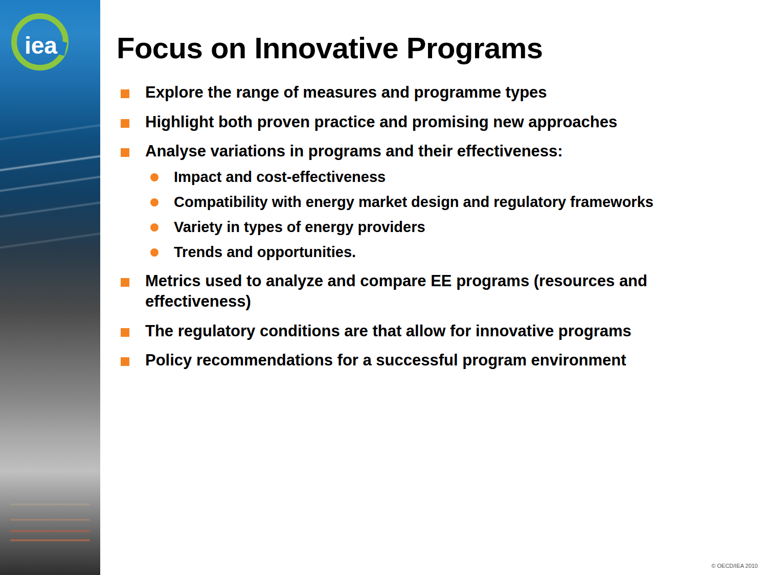iea
Focus on Innovative Programs
Explore the range of measures and programme types
Highlight both proven practice and promising new approaches
Analyse variations in programs and their effectiveness:
Impact and cost-effectiveness
Compatibility with energy market design and regulatory frameworks
Variety in types of energy providers
Trends and opportunities.
Metrics used to analyze and compare EE programs (resources and effectiveness)
The regulatory conditions are that allow for innovative programs
Policy recommendations for a successful program environment
© OECD/IEA 2010